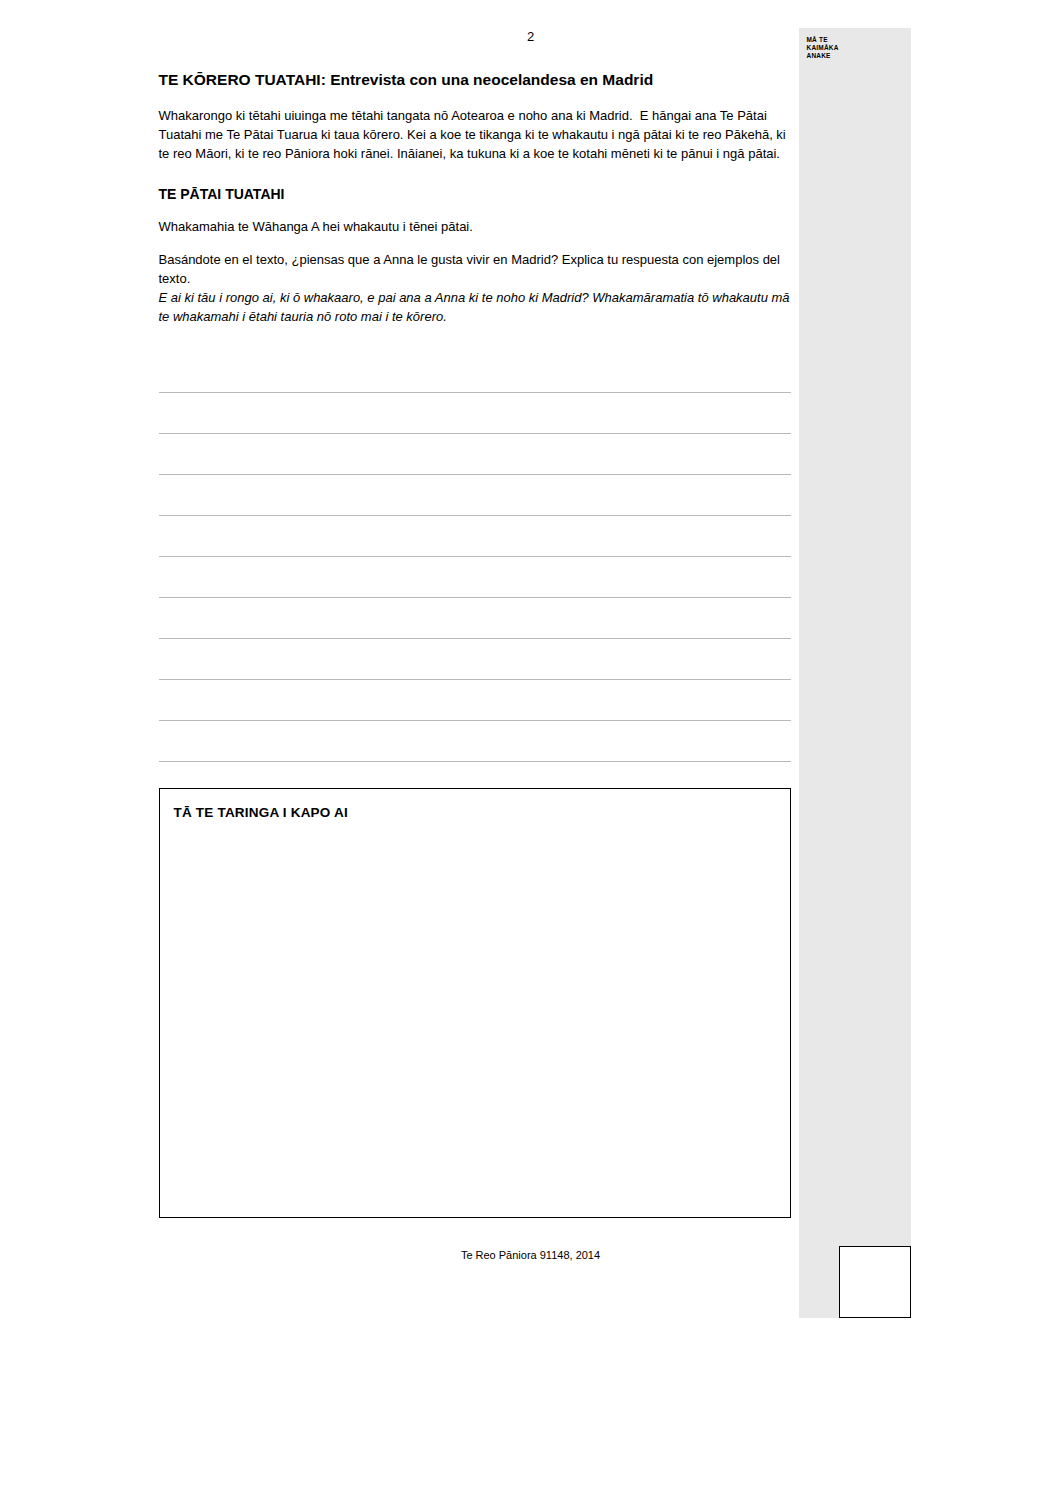2
MĀ TE
KAIMĀKA
ANAKE
TE KŌRERO TUATAHI: Entrevista con una neocelandesa en Madrid
Whakarongo ki tētahi uiuinga me tētahi tangata nō Aotearoa e noho ana ki Madrid. E hāngai ana Te Pātai Tuatahi me Te Pātai Tuarua ki taua kōrero. Kei a koe te tikanga ki te whakautu i ngā pātai ki te reo Pākehā, ki te reo Māori, ki te reo Pāniora hoki rānei. Ināianei, ka tukuna ki a koe te kotahi mēneti ki te pānui i ngā pātai.
TE PĀTAI TUATAHI
Whakamahia te Wāhanga A hei whakautu i tēnei pātai.
Basándote en el texto, ¿piensas que a Anna le gusta vivir en Madrid? Explica tu respuesta con ejemplos del texto.
E ai ki tāu i rongo ai, ki ō whakaaro, e pai ana a Anna ki te noho ki Madrid? Whakamāramatia tō whakautu mā te whakamahi i ētahi tauria nō roto mai i te kōrero.
TĀ TE TARINGA I KAPO AI
Te Reo Pāniora 91148, 2014